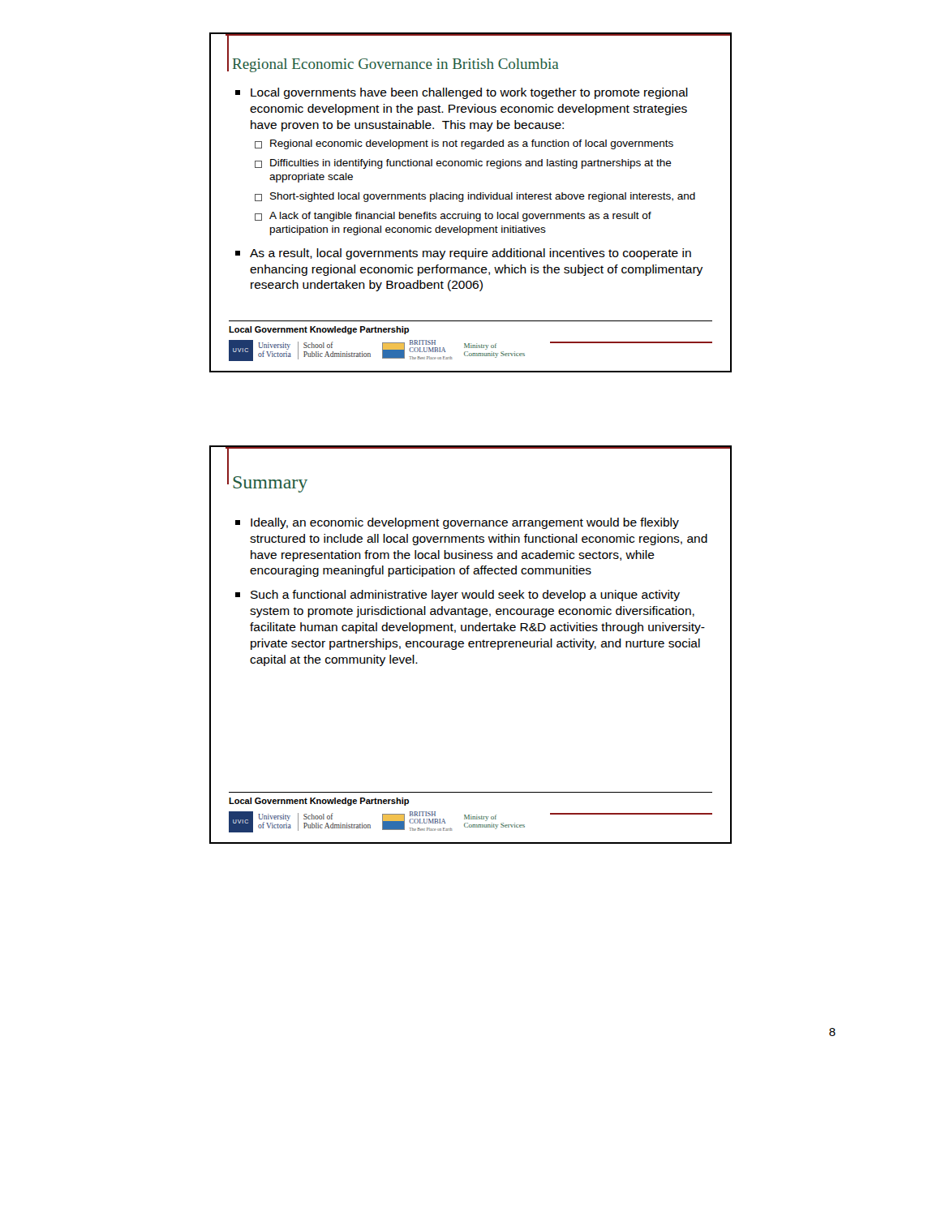Regional Economic Governance in British Columbia
Local governments have been challenged to work together to promote regional economic development in the past. Previous economic development strategies have proven to be unsustainable. This may be because:
Regional economic development is not regarded as a function of local governments
Difficulties in identifying functional economic regions and lasting partnerships at the appropriate scale
Short-sighted local governments placing individual interest above regional interests, and
A lack of tangible financial benefits accruing to local governments as a result of participation in regional economic development initiatives
As a result, local governments may require additional incentives to cooperate in enhancing regional economic performance, which is the subject of complimentary research undertaken by Broadbent (2006)
Local Government Knowledge Partnership
UVIC
University
of Victoria
School of
Public Administration
BRITISH
COLUMBIA
The Best Place on Earth
Ministry of
Community Services
Summary
Ideally, an economic development governance arrangement would be flexibly structured to include all local governments within functional economic regions, and have representation from the local business and academic sectors, while encouraging meaningful participation of affected communities
Such a functional administrative layer would seek to develop a unique activity system to promote jurisdictional advantage, encourage economic diversification, facilitate human capital development, undertake R&D activities through university-private sector partnerships, encourage entrepreneurial activity, and nurture social capital at the community level.
Local Government Knowledge Partnership
UVIC
University
of Victoria
School of
Public Administration
BRITISH
COLUMBIA
The Best Place on Earth
Ministry of
Community Services
8